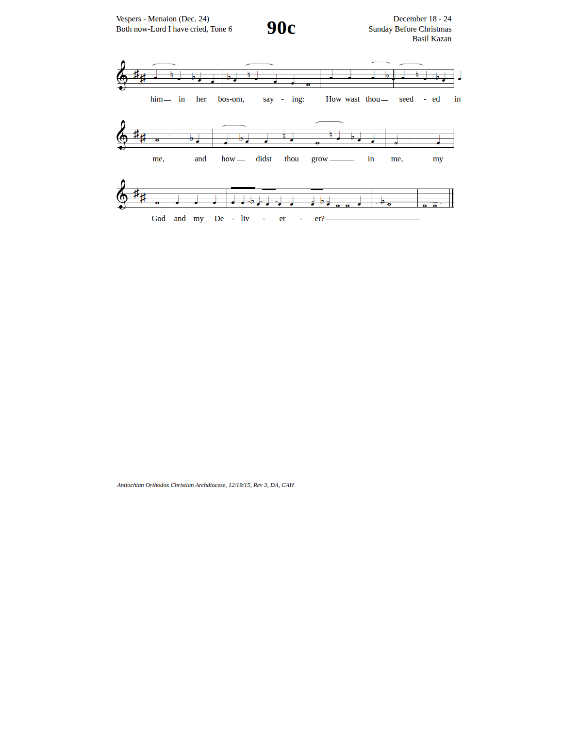Vespers - Menaion (Dec. 24)
Both now-Lord I have cried, Tone 6
90c
December 18 - 24
Sunday Before Christmas
Basil Kazan
𝄞
♯
♯
𝅘𝅥
♮
𝅘𝅥
♭
𝅘𝅥
𝅘𝅥
♭
𝅘𝅥
♮
𝅘𝅥
𝅘𝅥
𝅗𝅥
𝅝
𝅘𝅥
𝅘𝅥
𝅘𝅥
♭
𝅘𝅥
𝅘𝅥
♮
𝅘𝅥
♭
𝅘𝅥
𝅘𝅥
him
in
her
bos-om,
say
-
ing:
How
wast
thou
seed
-
ed
in
𝄞
♯
♯
𝅝
𝅭
♭
𝅘𝅥
𝅘𝅥
♭
𝅘𝅥
𝅘𝅥
♮
𝅘𝅥
𝅝
♮
𝅘𝅥
♭
𝅘𝅥
𝅘𝅥
𝅗𝅥
𝅭
𝅘𝅥
me,
and
how
didst
thou
grow
in
me,
my
𝄞
♯
♯
𝅝
𝅘𝅥
𝅘𝅥
𝅘𝅥
𝅘𝅥
𝅘𝅥
♭
𝅘𝅥
𝅘𝅥
𝅘𝅥
𝅘𝅥
𝅘𝅥
♭
𝅘𝅥
𝅝
𝅝
𝅘𝅥
♭
𝅝
𝅝
𝅝
God
and
my
De
-
liv
-
er
-
er?
Antiochian Orthodox Christian Archdiocese, 12/19/15, Rev 3, DA, CAH